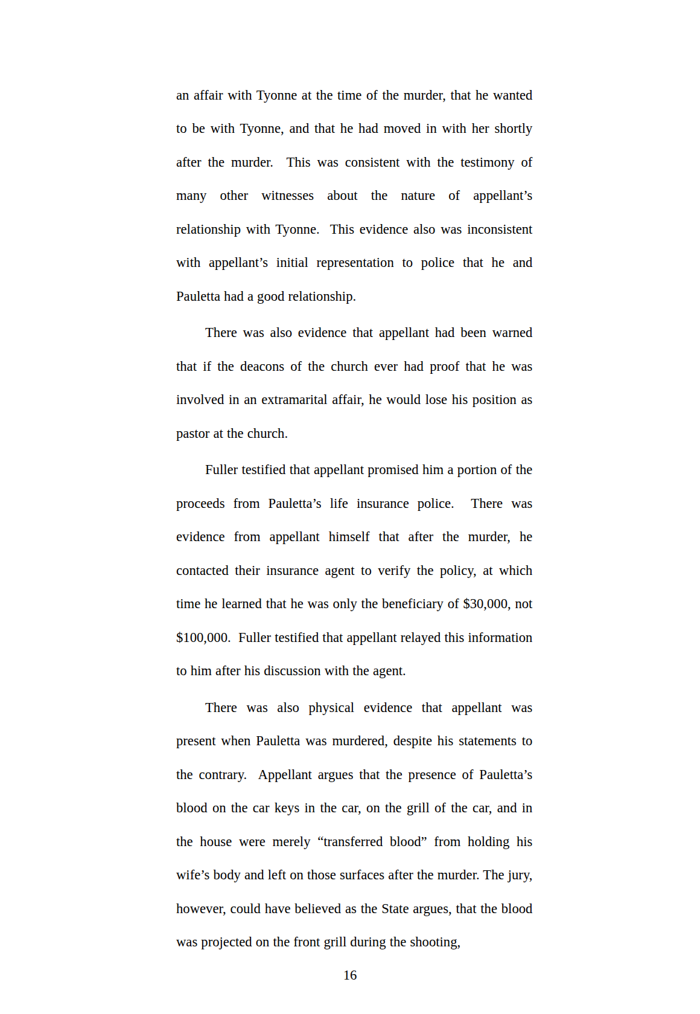an affair with Tyonne at the time of the murder, that he wanted to be with Tyonne, and that he had moved in with her shortly after the murder. This was consistent with the testimony of many other witnesses about the nature of appellant’s relationship with Tyonne. This evidence also was inconsistent with appellant’s initial representation to police that he and Pauletta had a good relationship.
There was also evidence that appellant had been warned that if the deacons of the church ever had proof that he was involved in an extramarital affair, he would lose his position as pastor at the church.
Fuller testified that appellant promised him a portion of the proceeds from Pauletta’s life insurance police. There was evidence from appellant himself that after the murder, he contacted their insurance agent to verify the policy, at which time he learned that he was only the beneficiary of $30,000, not $100,000. Fuller testified that appellant relayed this information to him after his discussion with the agent.
There was also physical evidence that appellant was present when Pauletta was murdered, despite his statements to the contrary. Appellant argues that the presence of Pauletta’s blood on the car keys in the car, on the grill of the car, and in the house were merely “transferred blood” from holding his wife’s body and left on those surfaces after the murder. The jury, however, could have believed as the State argues, that the blood was projected on the front grill during the shooting,
16